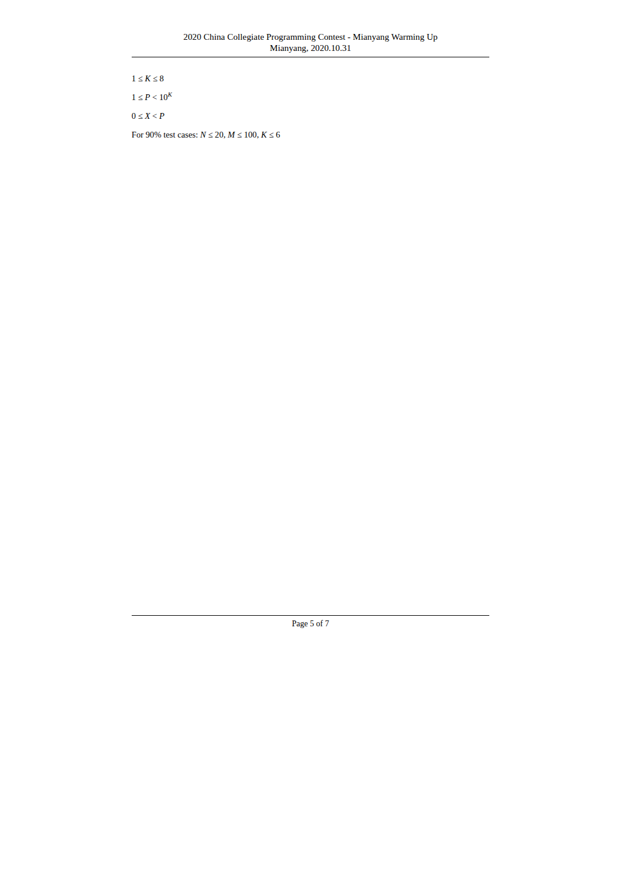2020 China Collegiate Programming Contest - Mianyang Warming Up Mianyang, 2020.10.31
1 ≤ K ≤ 8
1 ≤ P < 10K
0 ≤ X < P
For 90% test cases: N ≤ 20, M ≤ 100, K ≤ 6
Page 5 of 7